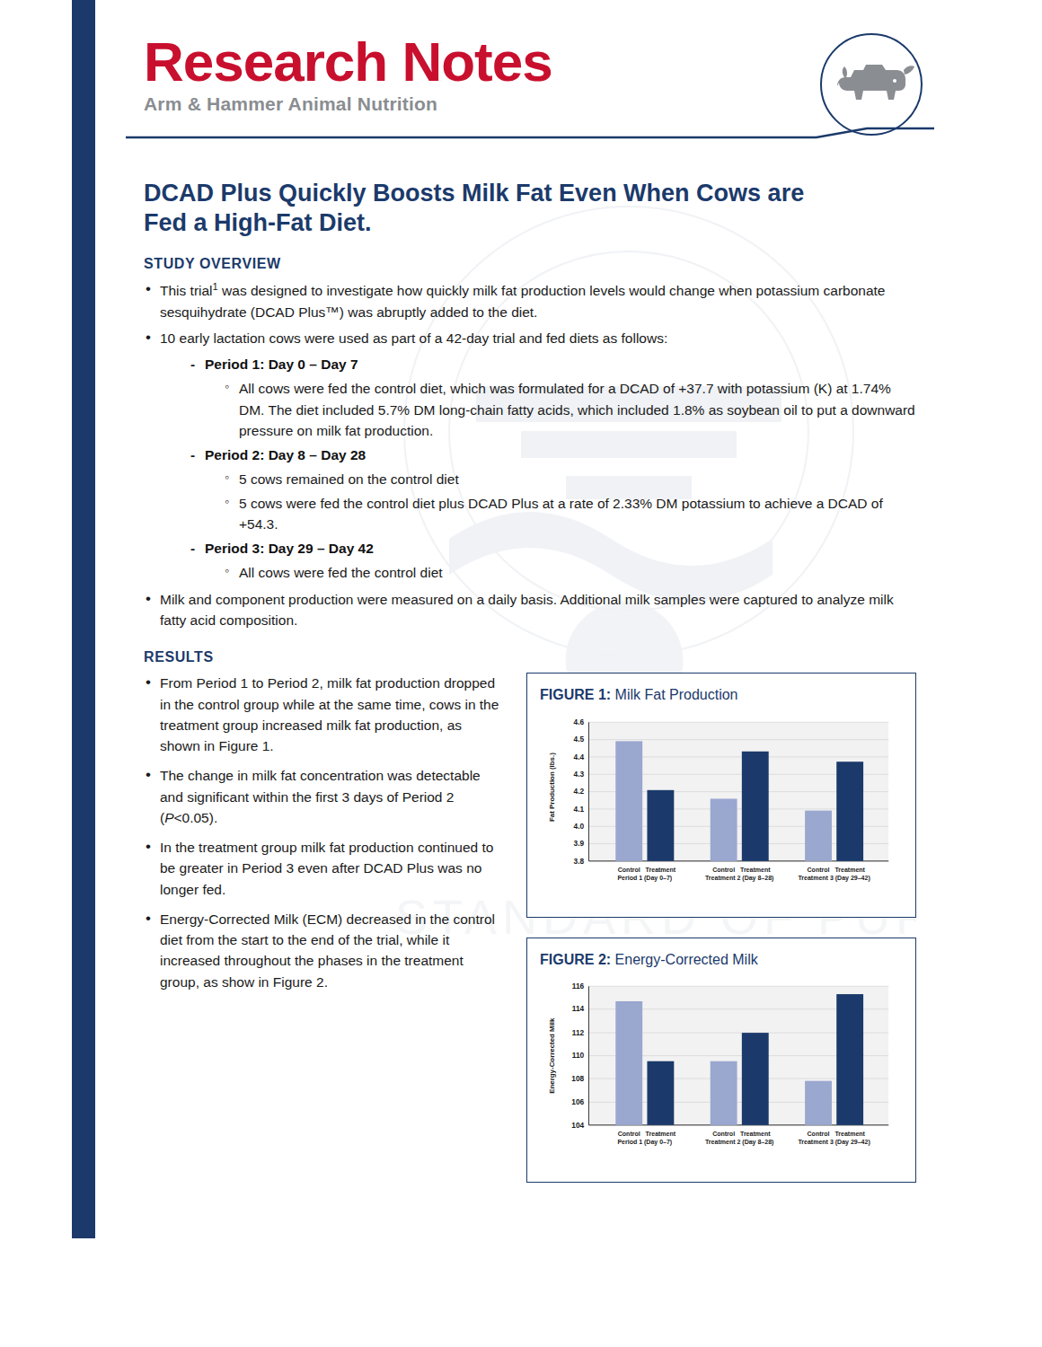STANDARD OF PURITY
Research Notes
Arm & Hammer Animal Nutrition
DCAD Plus Quickly Boosts Milk Fat Even When Cows are
Fed a High-Fat Diet.
Study Overview
This trial1 was designed to investigate how quickly milk fat production levels would change when potassium carbonate sesquihydrate (DCAD Plus™) was abruptly added to the diet.
10 early lactation cows were used as part of a 42-day trial and fed diets as follows:
Period 1: Day 0 – Day 7
All cows were fed the control diet, which was formulated for a DCAD of +37.7 with potassium (K) at 1.74% DM. The diet included 5.7% DM long-chain fatty acids, which included 1.8% as soybean oil to put a downward pressure on milk fat production.
Period 2: Day 8 – Day 28
5 cows remained on the control diet
5 cows were fed the control diet plus DCAD Plus at a rate of 2.33% DM potassium to achieve a DCAD of +54.3.
Period 3: Day 29 – Day 42
All cows were fed the control diet
Milk and component production were measured on a daily basis. Additional milk samples were captured to analyze milk fatty acid composition.
Results
From Period 1 to Period 2, milk fat production dropped in the control group while at the same time, cows in the treatment group increased milk fat production, as shown in Figure 1.
The change in milk fat concentration was detectable and significant within the first 3 days of Period 2 (P<0.05).
In the treatment group milk fat production continued to be greater in Period 3 even after DCAD Plus was no longer fed.
Energy-Corrected Milk (ECM) decreased in the control diet from the start to the end of the trial, while it increased throughout the phases in the treatment group, as show in Figure 2.
FIGURE 1: Milk Fat Production
3.8 3.9 4.0 4.1 4.2 4.3 4.4 4.5 4.6 Fat Production (lbs.) Control Treatment Period 1 (Day 0–7) Control Treatment Treatment 2 (Day 8–28) Control Treatment Treatment 3 (Day 29–42)
FIGURE 2: Energy-Corrected Milk
104 106 108 110 112 114 116 Energy-Corrected Milk Control Treatment Period 1 (Day 0–7) Control Treatment Treatment 2 (Day 8–28) Control Treatment Treatment 3 (Day 29–42)